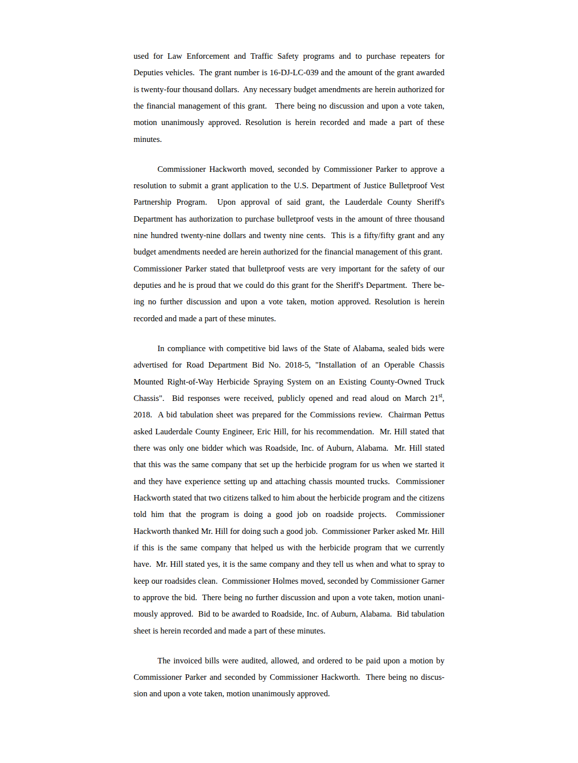used for Law Enforcement and Traffic Safety programs and to purchase repeaters for Deputies vehicles. The grant number is 16-DJ-LC-039 and the amount of the grant awarded is twenty-four thousand dollars. Any necessary budget amendments are herein authorized for the financial management of this grant. There being no discussion and upon a vote taken, motion unanimously approved. Resolution is herein recorded and made a part of these minutes.
Commissioner Hackworth moved, seconded by Commissioner Parker to approve a resolution to submit a grant application to the U.S. Department of Justice Bulletproof Vest Partnership Program. Upon approval of said grant, the Lauderdale County Sheriff's Department has authorization to purchase bulletproof vests in the amount of three thousand nine hundred twenty-nine dollars and twenty nine cents. This is a fifty/fifty grant and any budget amendments needed are herein authorized for the financial management of this grant. Commissioner Parker stated that bulletproof vests are very important for the safety of our deputies and he is proud that we could do this grant for the Sheriff's Department. There being no further discussion and upon a vote taken, motion approved. Resolution is herein recorded and made a part of these minutes.
In compliance with competitive bid laws of the State of Alabama, sealed bids were advertised for Road Department Bid No. 2018-5, "Installation of an Operable Chassis Mounted Right-of-Way Herbicide Spraying System on an Existing County-Owned Truck Chassis". Bid responses were received, publicly opened and read aloud on March 21st, 2018. A bid tabulation sheet was prepared for the Commissions review. Chairman Pettus asked Lauderdale County Engineer, Eric Hill, for his recommendation. Mr. Hill stated that there was only one bidder which was Roadside, Inc. of Auburn, Alabama. Mr. Hill stated that this was the same company that set up the herbicide program for us when we started it and they have experience setting up and attaching chassis mounted trucks. Commissioner Hackworth stated that two citizens talked to him about the herbicide program and the citizens told him that the program is doing a good job on roadside projects. Commissioner Hackworth thanked Mr. Hill for doing such a good job. Commissioner Parker asked Mr. Hill if this is the same company that helped us with the herbicide program that we currently have. Mr. Hill stated yes, it is the same company and they tell us when and what to spray to keep our roadsides clean. Commissioner Holmes moved, seconded by Commissioner Garner to approve the bid. There being no further discussion and upon a vote taken, motion unanimously approved. Bid to be awarded to Roadside, Inc. of Auburn, Alabama. Bid tabulation sheet is herein recorded and made a part of these minutes.
The invoiced bills were audited, allowed, and ordered to be paid upon a motion by Commissioner Parker and seconded by Commissioner Hackworth. There being no discussion and upon a vote taken, motion unanimously approved.